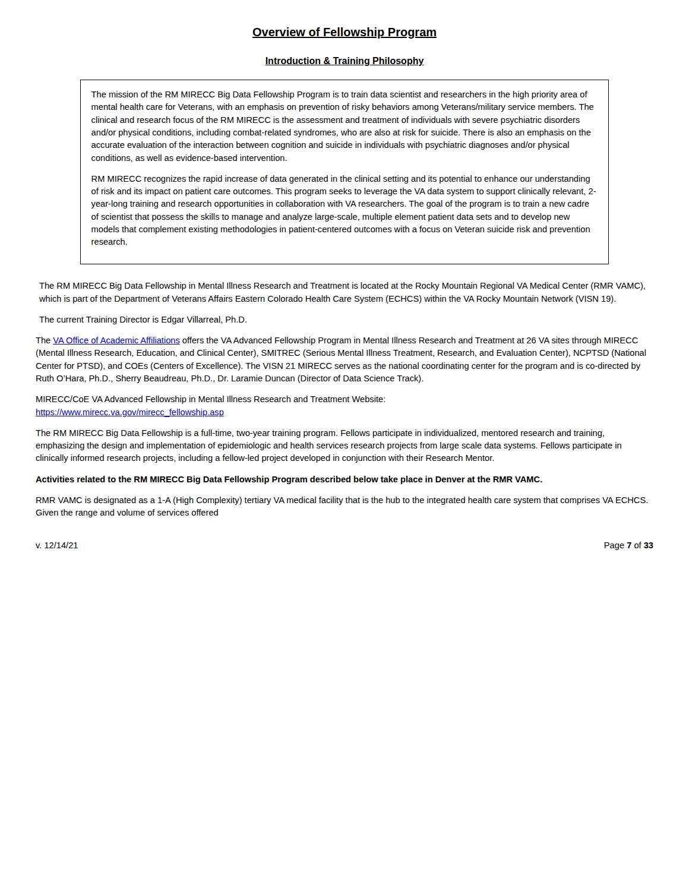Overview of Fellowship Program
Introduction & Training Philosophy
The mission of the RM MIRECC Big Data Fellowship Program is to train data scientist and researchers in the high priority area of mental health care for Veterans, with an emphasis on prevention of risky behaviors among Veterans/military service members. The clinical and research focus of the RM MIRECC is the assessment and treatment of individuals with severe psychiatric disorders and/or physical conditions, including combat-related syndromes, who are also at risk for suicide. There is also an emphasis on the accurate evaluation of the interaction between cognition and suicide in individuals with psychiatric diagnoses and/or physical conditions, as well as evidence-based intervention.
RM MIRECC recognizes the rapid increase of data generated in the clinical setting and its potential to enhance our understanding of risk and its impact on patient care outcomes. This program seeks to leverage the VA data system to support clinically relevant, 2-year-long training and research opportunities in collaboration with VA researchers. The goal of the program is to train a new cadre of scientist that possess the skills to manage and analyze large-scale, multiple element patient data sets and to develop new models that complement existing methodologies in patient-centered outcomes with a focus on Veteran suicide risk and prevention research.
The RM MIRECC Big Data Fellowship in Mental Illness Research and Treatment is located at the Rocky Mountain Regional VA Medical Center (RMR VAMC), which is part of the Department of Veterans Affairs Eastern Colorado Health Care System (ECHCS) within the VA Rocky Mountain Network (VISN 19).
The current Training Director is Edgar Villarreal, Ph.D.
The VA Office of Academic Affiliations offers the VA Advanced Fellowship Program in Mental Illness Research and Treatment at 26 VA sites through MIRECC (Mental Illness Research, Education, and Clinical Center), SMITREC (Serious Mental Illness Treatment, Research, and Evaluation Center), NCPTSD (National Center for PTSD), and COEs (Centers of Excellence). The VISN 21 MIRECC serves as the national coordinating center for the program and is co-directed by Ruth O’Hara, Ph.D., Sherry Beaudreau, Ph.D., Dr. Laramie Duncan (Director of Data Science Track).
MIRECC/CoE VA Advanced Fellowship in Mental Illness Research and Treatment Website:
https://www.mirecc.va.gov/mirecc_fellowship.asp
The RM MIRECC Big Data Fellowship is a full-time, two-year training program. Fellows participate in individualized, mentored research and training, emphasizing the design and implementation of epidemiologic and health services research projects from large scale data systems. Fellows participate in clinically informed research projects, including a fellow-led project developed in conjunction with their Research Mentor.
Activities related to the RM MIRECC Big Data Fellowship Program described below take place in Denver at the RMR VAMC.
RMR VAMC is designated as a 1-A (High Complexity) tertiary VA medical facility that is the hub to the integrated health care system that comprises VA ECHCS. Given the range and volume of services offered
v. 12/14/21 Page 7 of 33